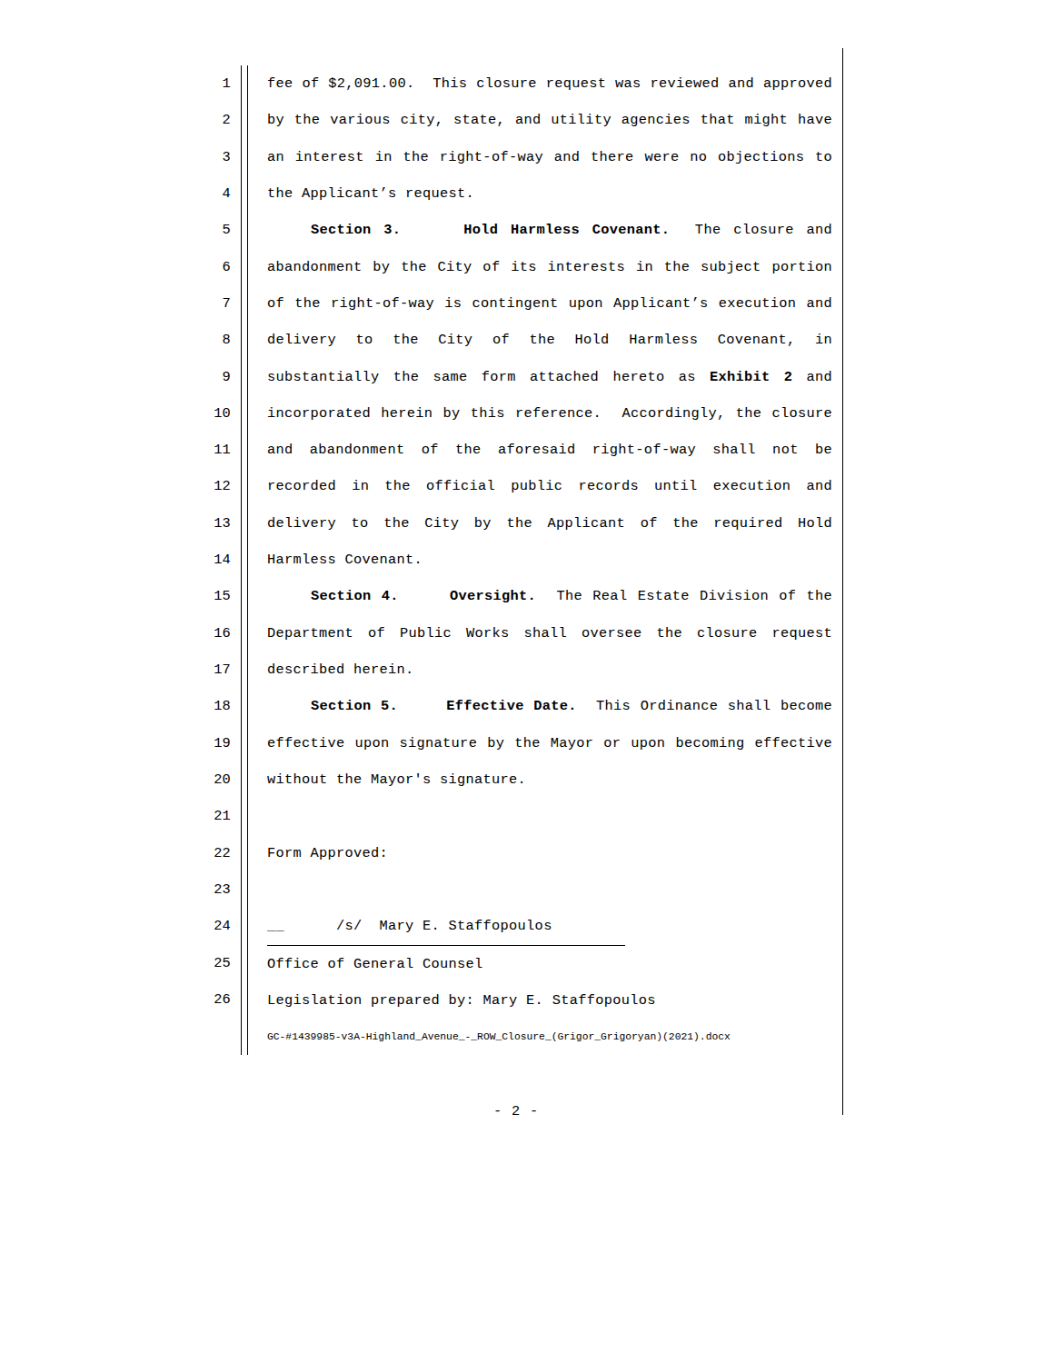1
2
3
4
5
6
7
8
9
10
11
12
13
14
15
16
17
18
19
20
21
22
23
24
25
26
fee of $2,091.00. This closure request was reviewed and approved by the various city, state, and utility agencies that might have an interest in the right-of-way and there were no objections to the Applicant’s request.
Section 3. Hold Harmless Covenant. The closure and abandonment by the City of its interests in the subject portion of the right-of-way is contingent upon Applicant’s execution and delivery to the City of the Hold Harmless Covenant, in substantially the same form attached hereto as Exhibit 2 and incorporated herein by this reference. Accordingly, the closure and abandonment of the aforesaid right-of-way shall not be recorded in the official public records until execution and delivery to the City by the Applicant of the required Hold Harmless Covenant.
Section 4. Oversight. The Real Estate Division of the Department of Public Works shall oversee the closure request described herein.
Section 5. Effective Date. This Ordinance shall become effective upon signature by the Mayor or upon becoming effective without the Mayor's signature.
Form Approved:
__ /s/ Mary E. Staffopoulos
Office of General Counsel
Legislation prepared by: Mary E. Staffopoulos
GC-#1439985-v3A-Highland_Avenue_-_ROW_Closure_(Grigor_Grigoryan)(2021).docx
- 2 -